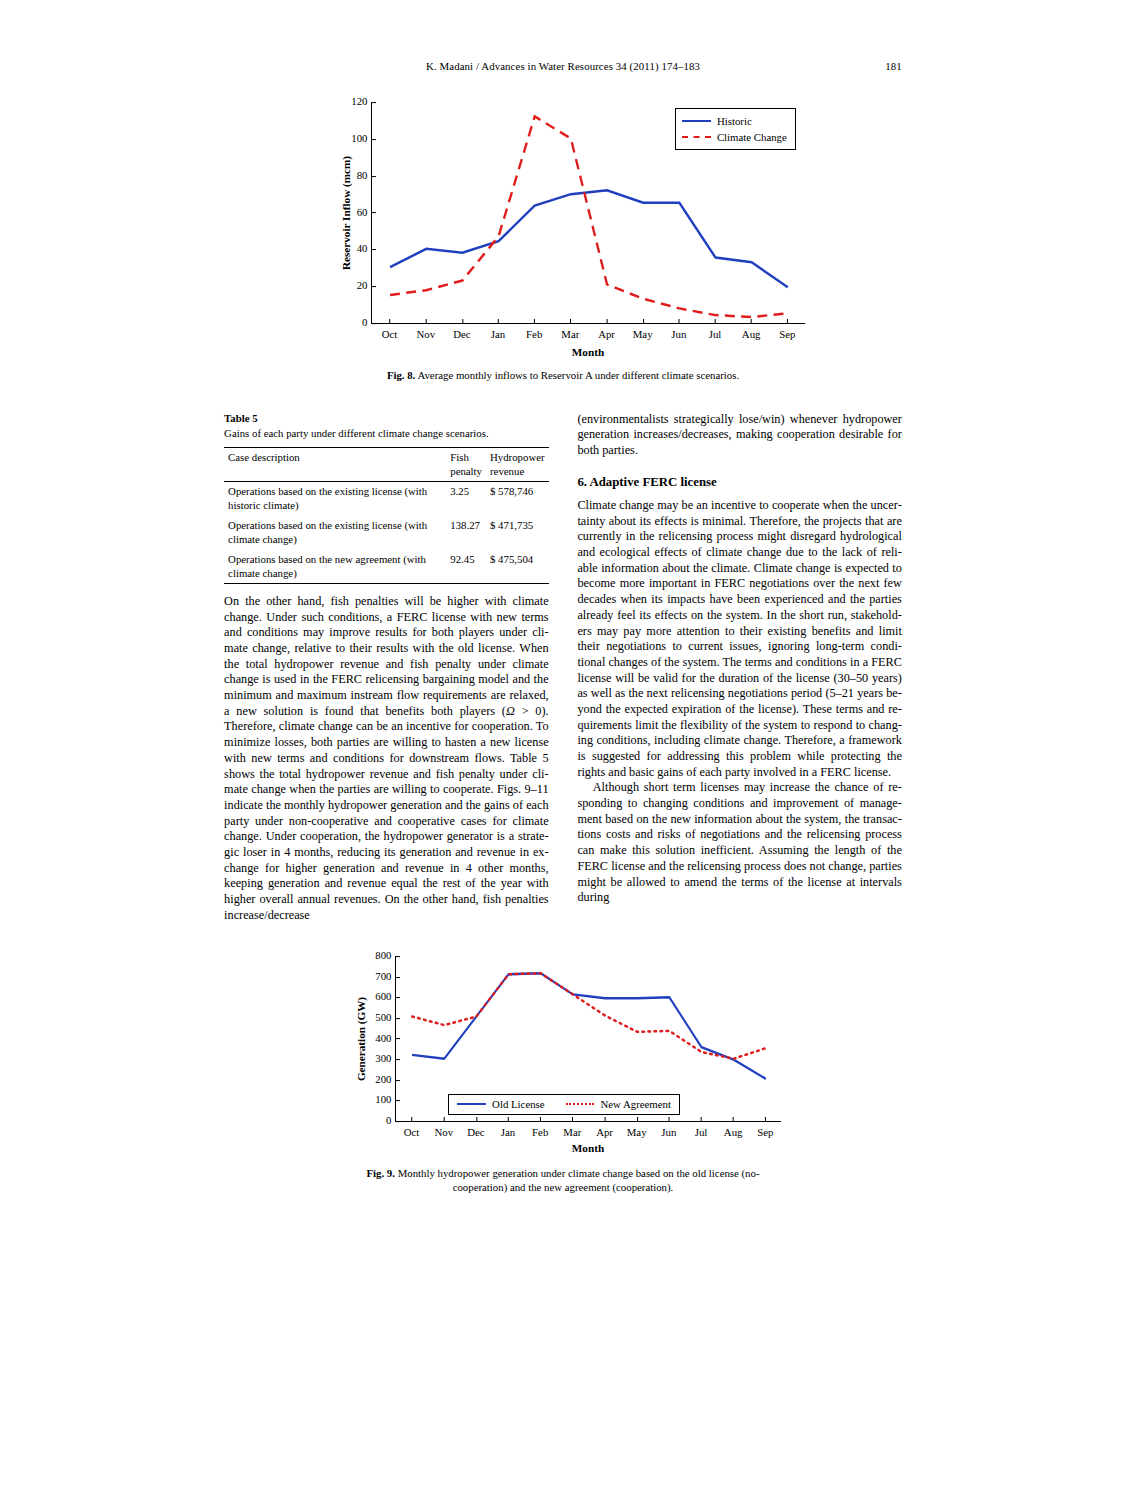K. Madani / Advances in Water Resources 34 (2011) 174–183 181
Reservoir Inflow (mcm)
120
100
80
60
40
20
0
Oct
Nov
Dec
Jan
Feb
Mar
Apr
May
Jun
Jul
Aug
Sep
Historic
Climate Change
Month
Fig. 8. Average monthly inflows to Reservoir A under different climate scenarios.
Table 5
Gains of each party under different climate change scenarios.
| Case description | Fish penalty | Hydropower revenue |
| --- | --- | --- |
| Operations based on the existing license (with historic climate) | 3.25 | $ 578,746 |
| Operations based on the existing license (with climate change) | 138.27 | $ 471,735 |
| Operations based on the new agreement (with climate change) | 92.45 | $ 475,504 |
On the other hand, fish penalties will be higher with climate change. Under such conditions, a FERC license with new terms and conditions may improve results for both players under climate change, relative to their results with the old license. When the total hydropower revenue and fish penalty under climate change is used in the FERC relicensing bargaining model and the minimum and maximum instream flow requirements are relaxed, a new solution is found that benefits both players (Ω > 0). Therefore, climate change can be an incentive for cooperation. To minimize losses, both parties are willing to hasten a new license with new terms and conditions for downstream flows. Table 5 shows the total hydropower revenue and fish penalty under climate change when the parties are willing to cooperate. Figs. 9–11 indicate the monthly hydropower generation and the gains of each party under non-cooperative and cooperative cases for climate change. Under cooperation, the hydropower generator is a strategic loser in 4 months, reducing its generation and revenue in exchange for higher generation and revenue in 4 other months, keeping generation and revenue equal the rest of the year with higher overall annual revenues. On the other hand, fish penalties increase/decrease
(environmentalists strategically lose/win) whenever hydropower generation increases/decreases, making cooperation desirable for both parties.
6. Adaptive FERC license
Climate change may be an incentive to cooperate when the uncertainty about its effects is minimal. Therefore, the projects that are currently in the relicensing process might disregard hydrological and ecological effects of climate change due to the lack of reliable information about the climate. Climate change is expected to become more important in FERC negotiations over the next few decades when its impacts have been experienced and the parties already feel its effects on the system. In the short run, stakeholders may pay more attention to their existing benefits and limit their negotiations to current issues, ignoring long-term conditional changes of the system. The terms and conditions in a FERC license will be valid for the duration of the license (30–50 years) as well as the next relicensing negotiations period (5–21 years beyond the expected expiration of the license). These terms and requirements limit the flexibility of the system to respond to changing conditions, including climate change. Therefore, a framework is suggested for addressing this problem while protecting the rights and basic gains of each party involved in a FERC license.
Although short term licenses may increase the chance of responding to changing conditions and improvement of management based on the new information about the system, the transactions costs and risks of negotiations and the relicensing process can make this solution inefficient. Assuming the length of the FERC license and the relicensing process does not change, parties might be allowed to amend the terms of the license at intervals during
Generation (GW)
800
700
600
500
400
300
200
100
0
Oct
Nov
Dec
Jan
Feb
Mar
Apr
May
Jun
Jul
Aug
Sep
Old License
New Agreement
Month
Fig. 9. Monthly hydropower generation under climate change based on the old license (no-cooperation) and the new agreement (cooperation).